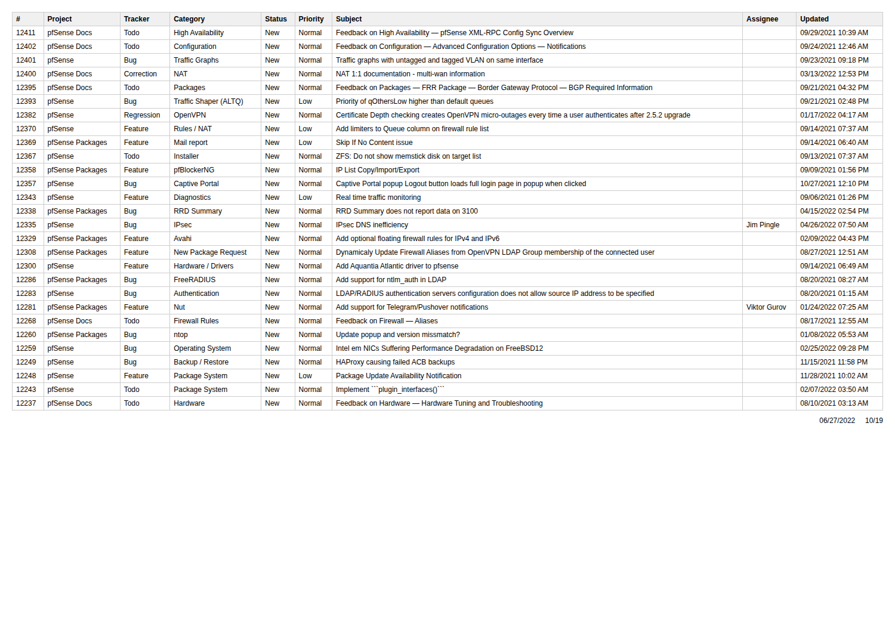| # | Project | Tracker | Category | Status | Priority | Subject | Assignee | Updated |
| --- | --- | --- | --- | --- | --- | --- | --- | --- |
| 12411 | pfSense Docs | Todo | High Availability | New | Normal | Feedback on High Availability — pfSense XML-RPC Config Sync Overview | | 09/29/2021 10:39 AM |
| 12402 | pfSense Docs | Todo | Configuration | New | Normal | Feedback on Configuration — Advanced Configuration Options — Notifications | | 09/24/2021 12:46 AM |
| 12401 | pfSense | Bug | Traffic Graphs | New | Normal | Traffic graphs with untagged and tagged VLAN on same interface | | 09/23/2021 09:18 PM |
| 12400 | pfSense Docs | Correction | NAT | New | Normal | NAT 1:1 documentation - multi-wan information | | 03/13/2022 12:53 PM |
| 12395 | pfSense Docs | Todo | Packages | New | Normal | Feedback on Packages — FRR Package — Border Gateway Protocol — BGP Required Information | | 09/21/2021 04:32 PM |
| 12393 | pfSense | Bug | Traffic Shaper (ALTQ) | New | Low | Priority of qOthersLow higher than default queues | | 09/21/2021 02:48 PM |
| 12382 | pfSense | Regression | OpenVPN | New | Normal | Certificate Depth checking creates OpenVPN micro-outages every time a user authenticates after 2.5.2 upgrade | | 01/17/2022 04:17 AM |
| 12370 | pfSense | Feature | Rules / NAT | New | Low | Add limiters to Queue column on firewall rule list | | 09/14/2021 07:37 AM |
| 12369 | pfSense Packages | Feature | Mail report | New | Low | Skip If No Content issue | | 09/14/2021 06:40 AM |
| 12367 | pfSense | Todo | Installer | New | Normal | ZFS: Do not show memstick disk on target list | | 09/13/2021 07:37 AM |
| 12358 | pfSense Packages | Feature | pfBlockerNG | New | Normal | IP List Copy/Import/Export | | 09/09/2021 01:56 PM |
| 12357 | pfSense | Bug | Captive Portal | New | Normal | Captive Portal popup Logout button loads full login page in popup when clicked | | 10/27/2021 12:10 PM |
| 12343 | pfSense | Feature | Diagnostics | New | Low | Real time traffic monitoring | | 09/06/2021 01:26 PM |
| 12338 | pfSense Packages | Bug | RRD Summary | New | Normal | RRD Summary does not report data on 3100 | | 04/15/2022 02:54 PM |
| 12335 | pfSense | Bug | IPsec | New | Normal | IPsec DNS inefficiency | Jim Pingle | 04/26/2022 07:50 AM |
| 12329 | pfSense Packages | Feature | Avahi | New | Normal | Add optional floating firewall rules for IPv4 and IPv6 | | 02/09/2022 04:43 PM |
| 12308 | pfSense Packages | Feature | New Package Request | New | Normal | Dynamicaly Update Firewall Aliases from OpenVPN LDAP Group membership of the connected user | | 08/27/2021 12:51 AM |
| 12300 | pfSense | Feature | Hardware / Drivers | New | Normal | Add Aquantia Atlantic driver to pfsense | | 09/14/2021 06:49 AM |
| 12286 | pfSense Packages | Bug | FreeRADIUS | New | Normal | Add support for ntlm_auth in LDAP | | 08/20/2021 08:27 AM |
| 12283 | pfSense | Bug | Authentication | New | Normal | LDAP/RADIUS authentication servers configuration does not allow source IP address to be specified | | 08/20/2021 01:15 AM |
| 12281 | pfSense Packages | Feature | Nut | New | Normal | Add support for Telegram/Pushover notifications | Viktor Gurov | 01/24/2022 07:25 AM |
| 12268 | pfSense Docs | Todo | Firewall Rules | New | Normal | Feedback on Firewall — Aliases | | 08/17/2021 12:55 AM |
| 12260 | pfSense Packages | Bug | ntop | New | Normal | Update popup and version missmatch? | | 01/08/2022 05:53 AM |
| 12259 | pfSense | Bug | Operating System | New | Normal | Intel em NICs Suffering Performance Degradation on FreeBSD12 | | 02/25/2022 09:28 PM |
| 12249 | pfSense | Bug | Backup / Restore | New | Normal | HAProxy causing failed ACB backups | | 11/15/2021 11:58 PM |
| 12248 | pfSense | Feature | Package System | New | Low | Package Update Availability Notification | | 11/28/2021 10:02 AM |
| 12243 | pfSense | Todo | Package System | New | Normal | Implement ```plugin_interfaces()``` | | 02/07/2022 03:50 AM |
| 12237 | pfSense Docs | Todo | Hardware | New | Normal | Feedback on Hardware — Hardware Tuning and Troubleshooting | | 08/10/2021 03:13 AM |
06/27/2022 10/19